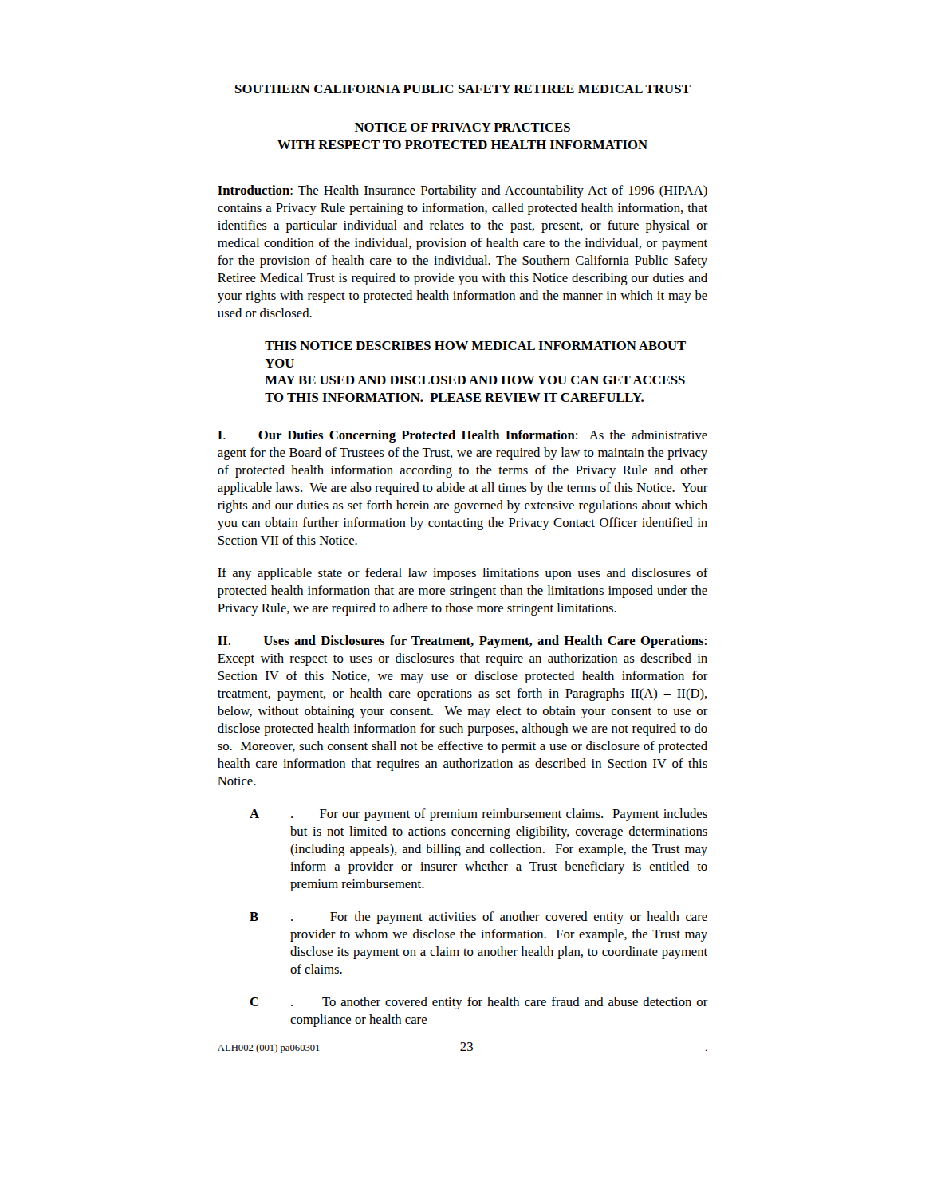SOUTHERN CALIFORNIA PUBLIC SAFETY RETIREE MEDICAL TRUST
NOTICE OF PRIVACY PRACTICES
WITH RESPECT TO PROTECTED HEALTH INFORMATION
Introduction: The Health Insurance Portability and Accountability Act of 1996 (HIPAA) contains a Privacy Rule pertaining to information, called protected health information, that identifies a particular individual and relates to the past, present, or future physical or medical condition of the individual, provision of health care to the individual, or payment for the provision of health care to the individual. The Southern California Public Safety Retiree Medical Trust is required to provide you with this Notice describing our duties and your rights with respect to protected health information and the manner in which it may be used or disclosed.
THIS NOTICE DESCRIBES HOW MEDICAL INFORMATION ABOUT YOU
MAY BE USED AND DISCLOSED AND HOW YOU CAN GET ACCESS
TO THIS INFORMATION. PLEASE REVIEW IT CAREFULLY.
I. Our Duties Concerning Protected Health Information: As the administrative agent for the Board of Trustees of the Trust, we are required by law to maintain the privacy of protected health information according to the terms of the Privacy Rule and other applicable laws. We are also required to abide at all times by the terms of this Notice. Your rights and our duties as set forth herein are governed by extensive regulations about which you can obtain further information by contacting the Privacy Contact Officer identified in Section VII of this Notice.
If any applicable state or federal law imposes limitations upon uses and disclosures of protected health information that are more stringent than the limitations imposed under the Privacy Rule, we are required to adhere to those more stringent limitations.
II. Uses and Disclosures for Treatment, Payment, and Health Care Operations: Except with respect to uses or disclosures that require an authorization as described in Section IV of this Notice, we may use or disclose protected health information for treatment, payment, or health care operations as set forth in Paragraphs II(A) – II(D), below, without obtaining your consent. We may elect to obtain your consent to use or disclose protected health information for such purposes, although we are not required to do so. Moreover, such consent shall not be effective to permit a use or disclosure of protected health care information that requires an authorization as described in Section IV of this Notice.
A. For our payment of premium reimbursement claims. Payment includes but is not limited to actions concerning eligibility, coverage determinations (including appeals), and billing and collection. For example, the Trust may inform a provider or insurer whether a Trust beneficiary is entitled to premium reimbursement.
B. For the payment activities of another covered entity or health care provider to whom we disclose the information. For example, the Trust may disclose its payment on a claim to another health plan, to coordinate payment of claims.
C. To another covered entity for health care fraud and abuse detection or compliance or health care
ALH002 (001) pa060301
23
.